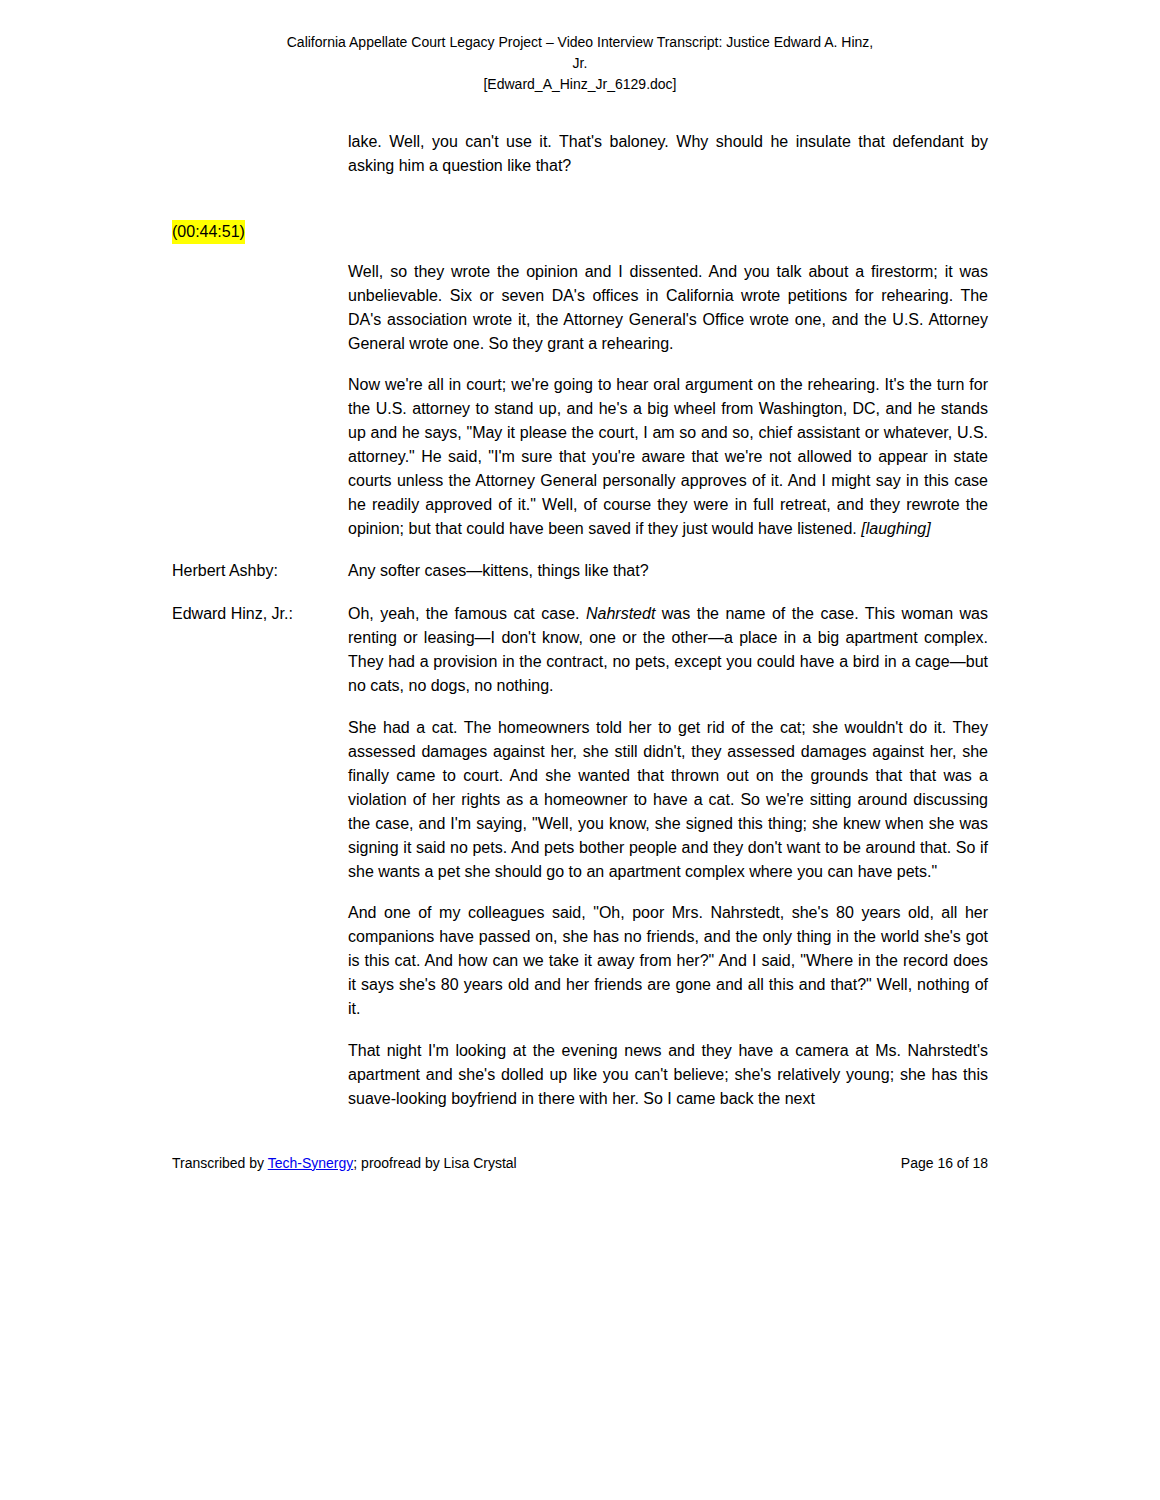California Appellate Court Legacy Project – Video Interview Transcript: Justice Edward A. Hinz, Jr. [Edward_A_Hinz_Jr_6129.doc]
lake. Well, you can't use it. That's baloney. Why should he insulate that defendant by asking him a question like that?
(00:44:51)
Well, so they wrote the opinion and I dissented. And you talk about a firestorm; it was unbelievable. Six or seven DA's offices in California wrote petitions for rehearing. The DA's association wrote it, the Attorney General's Office wrote one, and the U.S. Attorney General wrote one. So they grant a rehearing.
Now we're all in court; we're going to hear oral argument on the rehearing. It's the turn for the U.S. attorney to stand up, and he's a big wheel from Washington, DC, and he stands up and he says, "May it please the court, I am so and so, chief assistant or whatever, U.S. attorney." He said, "I'm sure that you're aware that we're not allowed to appear in state courts unless the Attorney General personally approves of it. And I might say in this case he readily approved of it." Well, of course they were in full retreat, and they rewrote the opinion; but that could have been saved if they just would have listened. [laughing]
Herbert Ashby:
Any softer cases—kittens, things like that?
Edward Hinz, Jr.:
Oh, yeah, the famous cat case. Nahrstedt was the name of the case. This woman was renting or leasing—I don't know, one or the other—a place in a big apartment complex. They had a provision in the contract, no pets, except you could have a bird in a cage—but no cats, no dogs, no nothing.
She had a cat. The homeowners told her to get rid of the cat; she wouldn't do it. They assessed damages against her, she still didn't, they assessed damages against her, she finally came to court. And she wanted that thrown out on the grounds that that was a violation of her rights as a homeowner to have a cat. So we're sitting around discussing the case, and I'm saying, "Well, you know, she signed this thing; she knew when she was signing it said no pets. And pets bother people and they don't want to be around that. So if she wants a pet she should go to an apartment complex where you can have pets."
And one of my colleagues said, "Oh, poor Mrs. Nahrstedt, she's 80 years old, all her companions have passed on, she has no friends, and the only thing in the world she's got is this cat. And how can we take it away from her?" And I said, "Where in the record does it says she's 80 years old and her friends are gone and all this and that?" Well, nothing of it.
That night I'm looking at the evening news and they have a camera at Ms. Nahrstedt's apartment and she's dolled up like you can't believe; she's relatively young; she has this suave-looking boyfriend in there with her. So I came back the next
Transcribed by Tech-Synergy; proofread by Lisa Crystal
Page 16 of 18